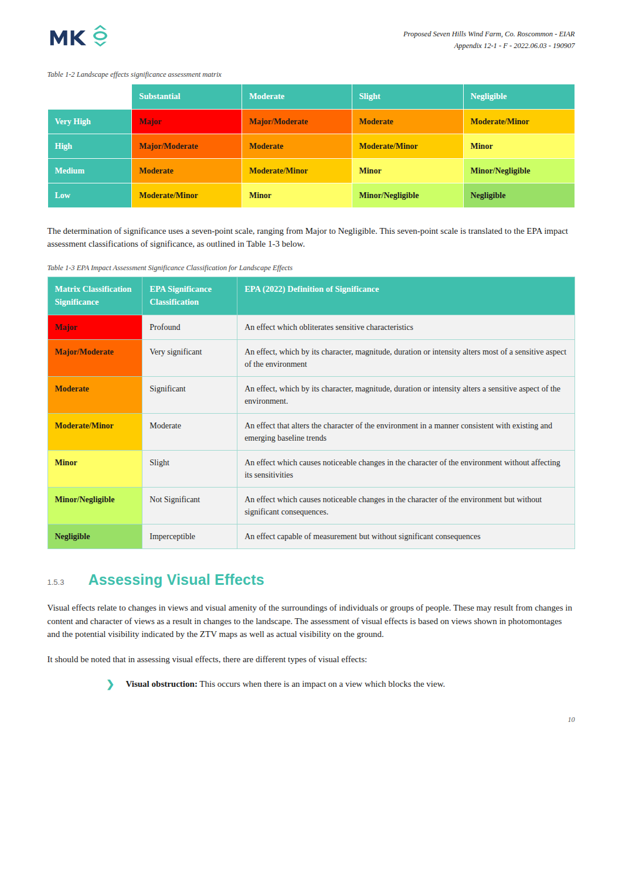Proposed Seven Hills Wind Farm, Co. Roscommon - EIAR
Appendix 12-1 - F - 2022.06.03 - 190907
Table 1-2 Landscape effects significance assessment matrix
| | Substantial | Moderate | Slight | Negligible |
| --- | --- | --- | --- | --- |
| Very High | Major | Major/Moderate | Moderate | Moderate/Minor |
| High | Major/Moderate | Moderate | Moderate/Minor | Minor |
| Medium | Moderate | Moderate/Minor | Minor | Minor/Negligible |
| Low | Moderate/Minor | Minor | Minor/Negligible | Negligible |
The determination of significance uses a seven-point scale, ranging from Major to Negligible. This seven-point scale is translated to the EPA impact assessment classifications of significance, as outlined in Table 1-3 below.
Table 1-3 EPA Impact Assessment Significance Classification for Landscape Effects
| Matrix Classification Significance | EPA Significance Classification | EPA (2022) Definition of Significance |
| --- | --- | --- |
| Major | Profound | An effect which obliterates sensitive characteristics |
| Major/Moderate | Very significant | An effect, which by its character, magnitude, duration or intensity alters most of a sensitive aspect of the environment |
| Moderate | Significant | An effect, which by its character, magnitude, duration or intensity alters a sensitive aspect of the environment. |
| Moderate/Minor | Moderate | An effect that alters the character of the environment in a manner consistent with existing and emerging baseline trends |
| Minor | Slight | An effect which causes noticeable changes in the character of the environment without affecting its sensitivities |
| Minor/Negligible | Not Significant | An effect which causes noticeable changes in the character of the environment but without significant consequences. |
| Negligible | Imperceptible | An effect capable of measurement but without significant consequences |
1.5.3
Assessing Visual Effects
Visual effects relate to changes in views and visual amenity of the surroundings of individuals or groups of people. These may result from changes in content and character of views as a result in changes to the landscape. The assessment of visual effects is based on views shown in photomontages and the potential visibility indicated by the ZTV maps as well as actual visibility on the ground.
It should be noted that in assessing visual effects, there are different types of visual effects:
Visual obstruction: This occurs when there is an impact on a view which blocks the view.
10